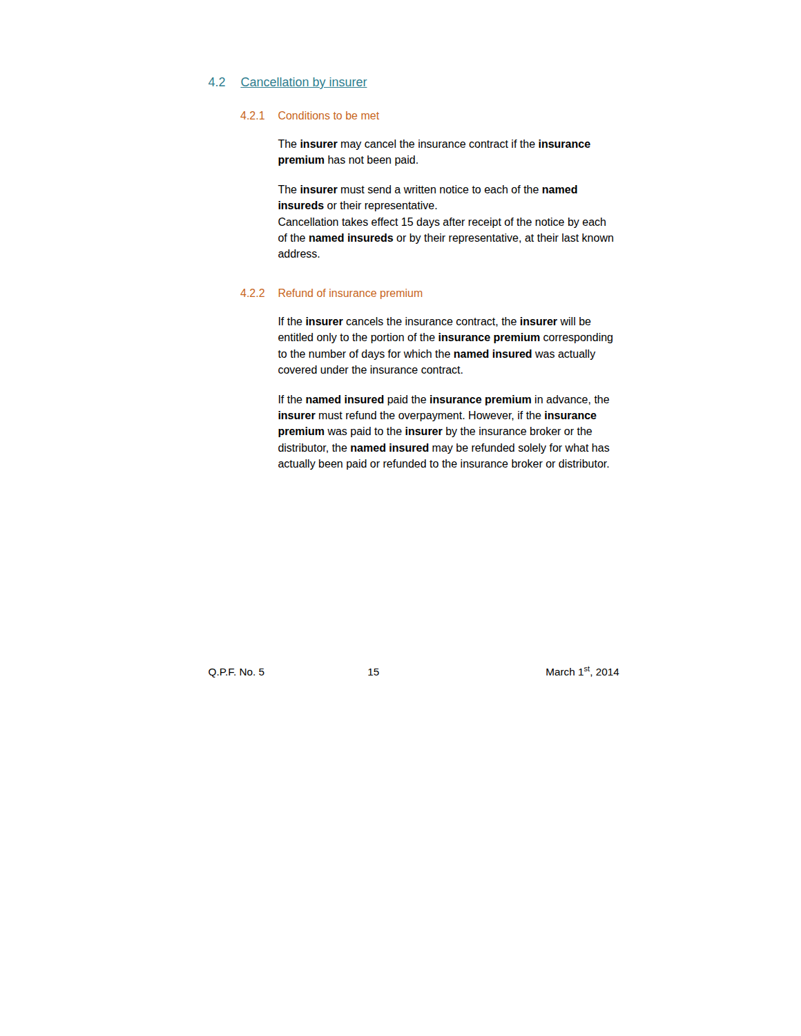4.2 Cancellation by insurer
4.2.1 Conditions to be met
The insurer may cancel the insurance contract if the insurance premium has not been paid.
The insurer must send a written notice to each of the named insureds or their representative.
Cancellation takes effect 15 days after receipt of the notice by each of the named insureds or by their representative, at their last known address.
4.2.2 Refund of insurance premium
If the insurer cancels the insurance contract, the insurer will be entitled only to the portion of the insurance premium corresponding to the number of days for which the named insured was actually covered under the insurance contract.
If the named insured paid the insurance premium in advance, the insurer must refund the overpayment. However, if the insurance premium was paid to the insurer by the insurance broker or the distributor, the named insured may be refunded solely for what has actually been paid or refunded to the insurance broker or distributor.
Q.P.F. No. 5
15
March 1st, 2014